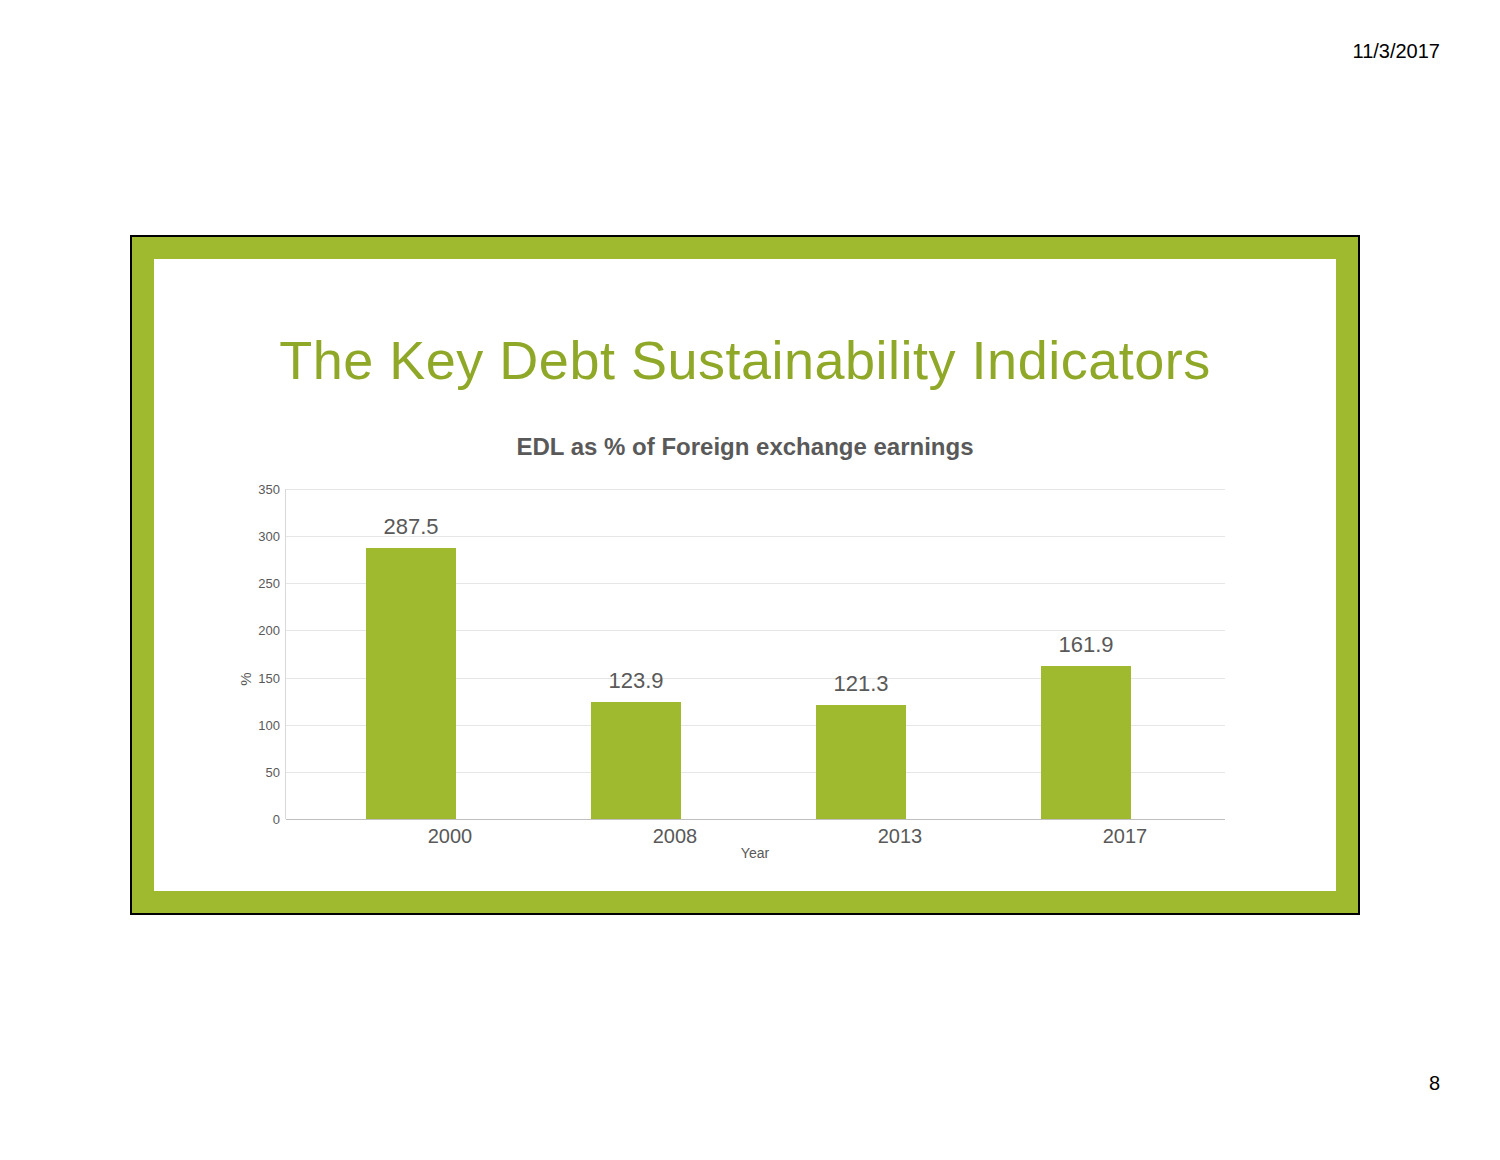11/3/2017
The Key Debt Sustainability Indicators
EDL as % of Foreign exchange earnings
%
350
300
250
200
150
100
50
0
287.5
123.9
121.3
161.9
2000
2008
2013
2017
Year
8